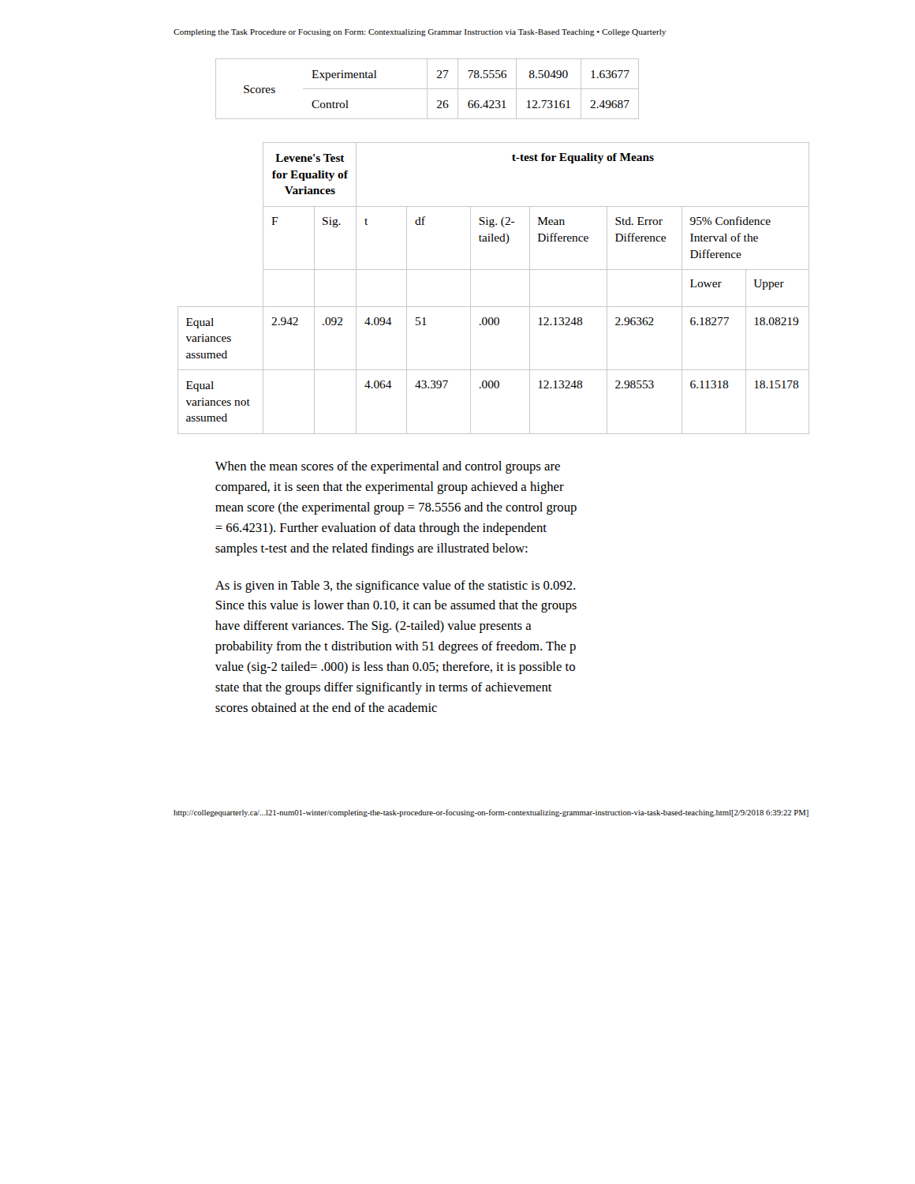Completing the Task Procedure or Focusing on Form: Contextualizing Grammar Instruction via Task-Based Teaching • College Quarterly
| Scores | Experimental | 27 | 78.5556 | 8.50490 | 1.63677 |
| Control | 26 | 66.4231 | 12.73161 | 2.49687 |
| | Levene's Test for Equality of Variances | t-test for Equality of Means |
| | F | Sig. | t | df | Sig. (2-tailed) | Mean Difference | Std. Error Difference | 95% Confidence Interval of the Difference |
| | | | | | | | | Lower | Upper |
| Equal variances assumed | 2.942 | .092 | 4.094 | 51 | .000 | 12.13248 | 2.96362 | 6.18277 | 18.08219 |
| Equal variances not assumed | | | 4.064 | 43.397 | .000 | 12.13248 | 2.98553 | 6.11318 | 18.15178 |
When the mean scores of the experimental and control groups are compared, it is seen that the experimental group achieved a higher mean score (the experimental group = 78.5556 and the control group = 66.4231). Further evaluation of data through the independent samples t-test and the related findings are illustrated below:
As is given in Table 3, the significance value of the statistic is 0.092. Since this value is lower than 0.10, it can be assumed that the groups have different variances. The Sig. (2-tailed) value presents a probability from the t distribution with 51 degrees of freedom. The p value (sig-2 tailed= .000) is less than 0.05; therefore, it is possible to state that the groups differ significantly in terms of achievement scores obtained at the end of the academic
http://collegequarterly.ca/...l21-num01-winter/completing-the-task-procedure-or-focusing-on-form-contextualizing-grammar-instruction-via-task-based-teaching.html[2/9/2018 6:39:22 PM]